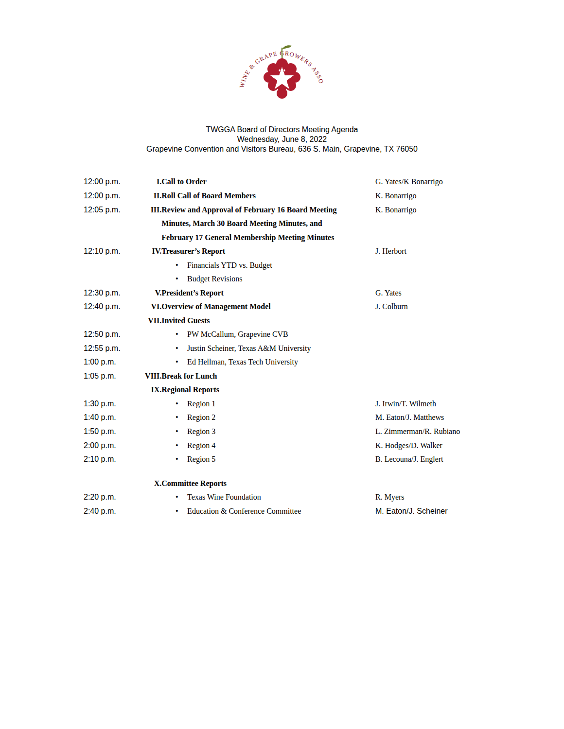Texas Wine & Grape Growers Association TEXAS WINE & GRAPE GROWERS ASSOCIATION
TWGGA Board of Directors Meeting Agenda
Wednesday, June 8, 2022
Grapevine Convention and Visitors Bureau, 636 S. Main, Grapevine, TX 76050
| 12:00 p.m. | I. | Call to Order | G. Yates/K Bonarrigo |
| 12:00 p.m. | II. | Roll Call of Board Members | K. Bonarrigo |
| 12:05 p.m. | III. | Review and Approval of February 16 Board Meeting | K. Bonarrigo |
| | | Minutes, March 30 Board Meeting Minutes, and | |
| | | February 17 General Membership Meeting Minutes | |
| 12:10 p.m. | IV. | Treasurer’s Report | J. Herbort |
| | | Financials YTD vs. Budget | |
| | | Budget Revisions | |
| 12:30 p.m. | V. | President’s Report | G. Yates |
| 12:40 p.m. | VI. | Overview of Management Model | J. Colburn |
| | VII. | Invited Guests | |
| 12:50 p.m. | | PW McCallum, Grapevine CVB | |
| 12:55 p.m. | | Justin Scheiner, Texas A&M University | |
| 1:00 p.m. | | Ed Hellman, Texas Tech University | |
| 1:05 p.m. | VIII. | Break for Lunch | |
| | IX. | Regional Reports | |
| 1:30 p.m. | | Region 1 | J. Irwin/T. Wilmeth |
| 1:40 p.m. | | Region 2 | M. Eaton/J. Matthews |
| 1:50 p.m. | | Region 3 | L. Zimmerman/R. Rubiano |
| 2:00 p.m. | | Region 4 | K. Hodges/D. Walker |
| 2:10 p.m. | | Region 5 | B. Lecouna/J. Englert |
| | X. | Committee Reports | |
| 2:20 p.m. | | Texas Wine Foundation | R. Myers |
| 2:40 p.m. | | Education & Conference Committee | M. Eaton/J. Scheiner |